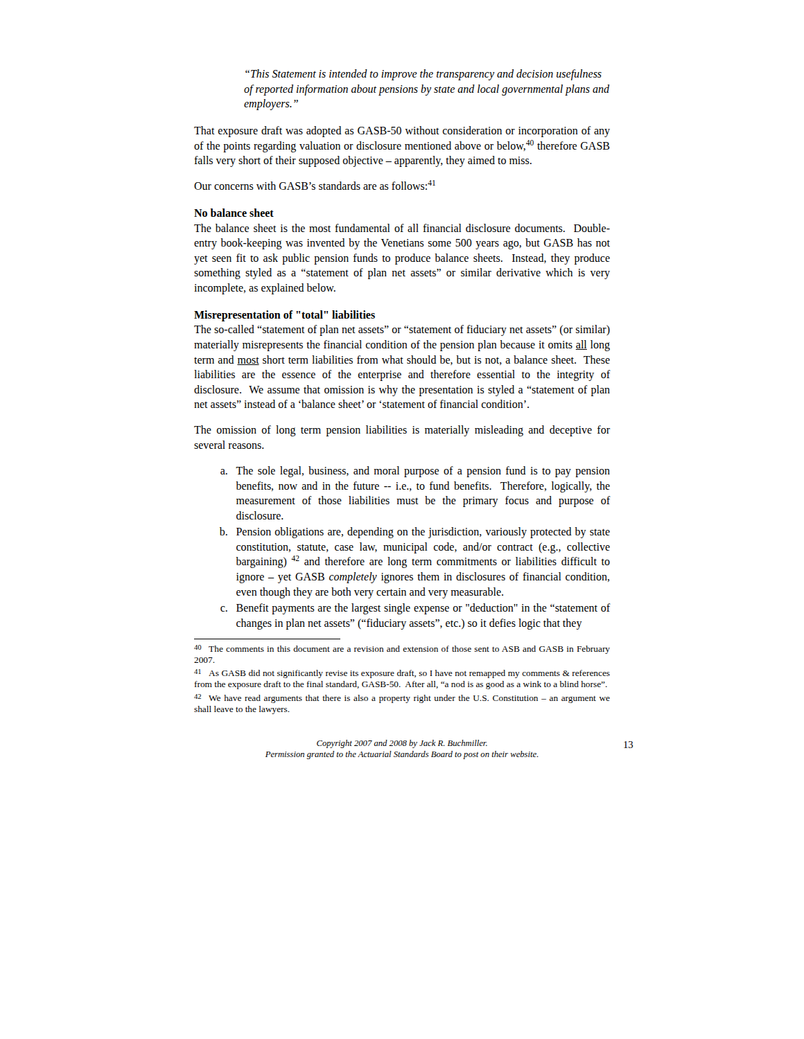“This Statement is intended to improve the transparency and decision usefulness of reported information about pensions by state and local governmental plans and employers.”
That exposure draft was adopted as GASB-50 without consideration or incorporation of any of the points regarding valuation or disclosure mentioned above or below,40 therefore GASB falls very short of their supposed objective – apparently, they aimed to miss.
Our concerns with GASB’s standards are as follows:41
No balance sheet
The balance sheet is the most fundamental of all financial disclosure documents. Double-entry book-keeping was invented by the Venetians some 500 years ago, but GASB has not yet seen fit to ask public pension funds to produce balance sheets. Instead, they produce something styled as a “statement of plan net assets” or similar derivative which is very incomplete, as explained below.
Misrepresentation of "total" liabilities
The so-called “statement of plan net assets” or “statement of fiduciary net assets” (or similar) materially misrepresents the financial condition of the pension plan because it omits all long term and most short term liabilities from what should be, but is not, a balance sheet. These liabilities are the essence of the enterprise and therefore essential to the integrity of disclosure. We assume that omission is why the presentation is styled a “statement of plan net assets” instead of a ‘balance sheet’ or ‘statement of financial condition’.
The omission of long term pension liabilities is materially misleading and deceptive for several reasons.
The sole legal, business, and moral purpose of a pension fund is to pay pension benefits, now and in the future -- i.e., to fund benefits. Therefore, logically, the measurement of those liabilities must be the primary focus and purpose of disclosure.
Pension obligations are, depending on the jurisdiction, variously protected by state constitution, statute, case law, municipal code, and/or contract (e.g., collective bargaining) 42 and therefore are long term commitments or liabilities difficult to ignore – yet GASB completely ignores them in disclosures of financial condition, even though they are both very certain and very measurable.
Benefit payments are the largest single expense or "deduction" in the “statement of changes in plan net assets” (“fiduciary assets”, etc.) so it defies logic that they
40 The comments in this document are a revision and extension of those sent to ASB and GASB in February 2007.
41 As GASB did not significantly revise its exposure draft, so I have not remapped my comments & references from the exposure draft to the final standard, GASB-50. After all, “a nod is as good as a wink to a blind horse”.
42 We have read arguments that there is also a property right under the U.S. Constitution – an argument we shall leave to the lawyers.
Copyright 2007 and 2008 by Jack R. Buchmiller.
Permission granted to the Actuarial Standards Board to post on their website.
13